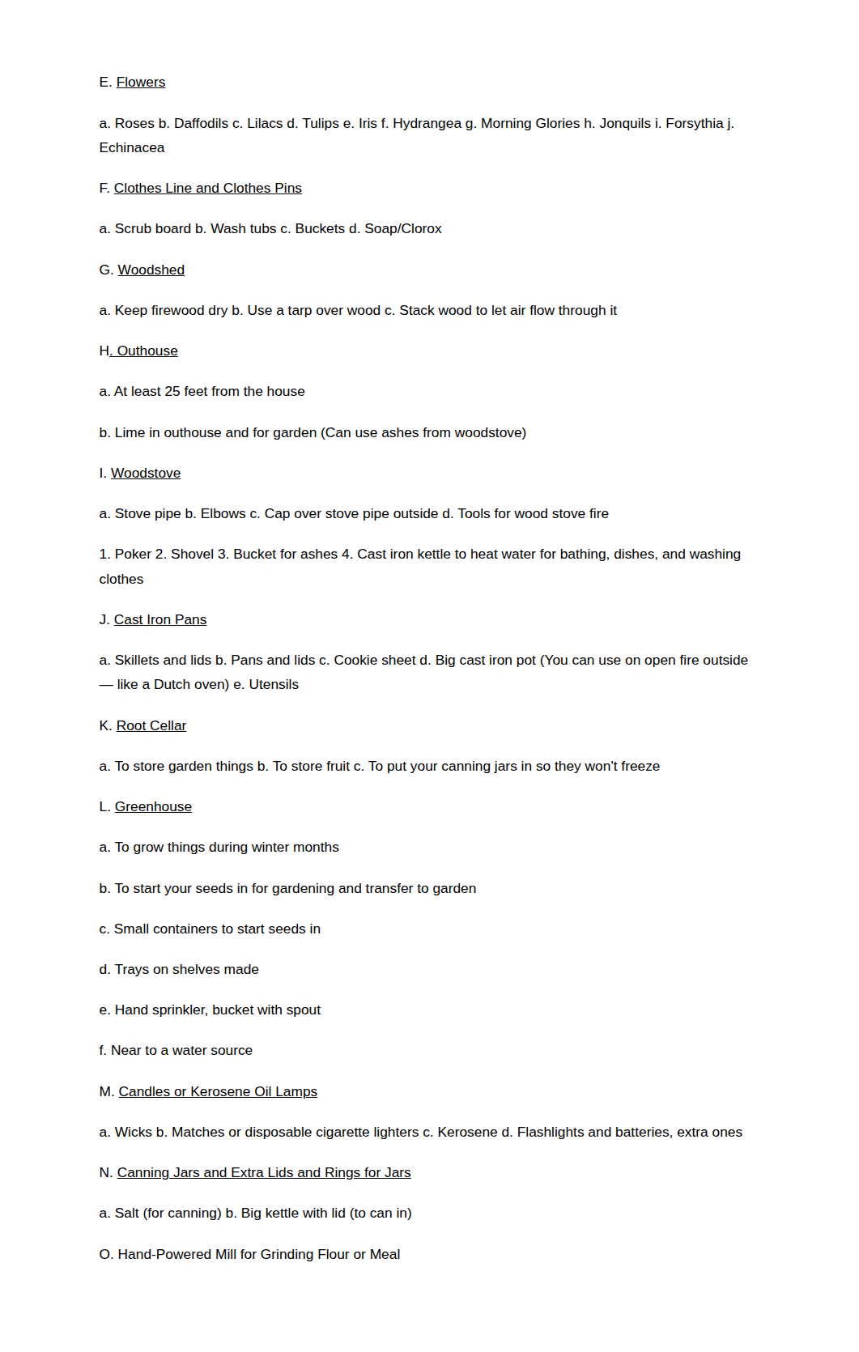E. Flowers
a. Roses b. Daffodils c. Lilacs d. Tulips e. Iris f. Hydrangea g. Morning Glories h. Jonquils i. Forsythia j. Echinacea
F. Clothes Line and Clothes Pins
a. Scrub board b. Wash tubs c. Buckets d. Soap/Clorox
G. Woodshed
a. Keep firewood dry b. Use a tarp over wood c. Stack wood to let air flow through it
H. Outhouse
a. At least 25 feet from the house
b. Lime in outhouse and for garden (Can use ashes from woodstove)
I. Woodstove
a. Stove pipe b. Elbows c. Cap over stove pipe outside d. Tools for wood stove fire
1. Poker 2. Shovel 3. Bucket for ashes 4. Cast iron kettle to heat water for bathing, dishes, and washing clothes
J. Cast Iron Pans
a. Skillets and lids b. Pans and lids c. Cookie sheet d. Big cast iron pot (You can use on open fire outside — like a Dutch oven) e. Utensils
K. Root Cellar
a. To store garden things b. To store fruit c. To put your canning jars in so they won't freeze
L. Greenhouse
a. To grow things during winter months
b. To start your seeds in for gardening and transfer to garden
c. Small containers to start seeds in
d. Trays on shelves made
e. Hand sprinkler, bucket with spout
f. Near to a water source
M. Candles or Kerosene Oil Lamps
a. Wicks b. Matches or disposable cigarette lighters c. Kerosene d. Flashlights and batteries, extra ones
N. Canning Jars and Extra Lids and Rings for Jars
a. Salt (for canning) b. Big kettle with lid (to can in)
O. Hand-Powered Mill for Grinding Flour or Meal